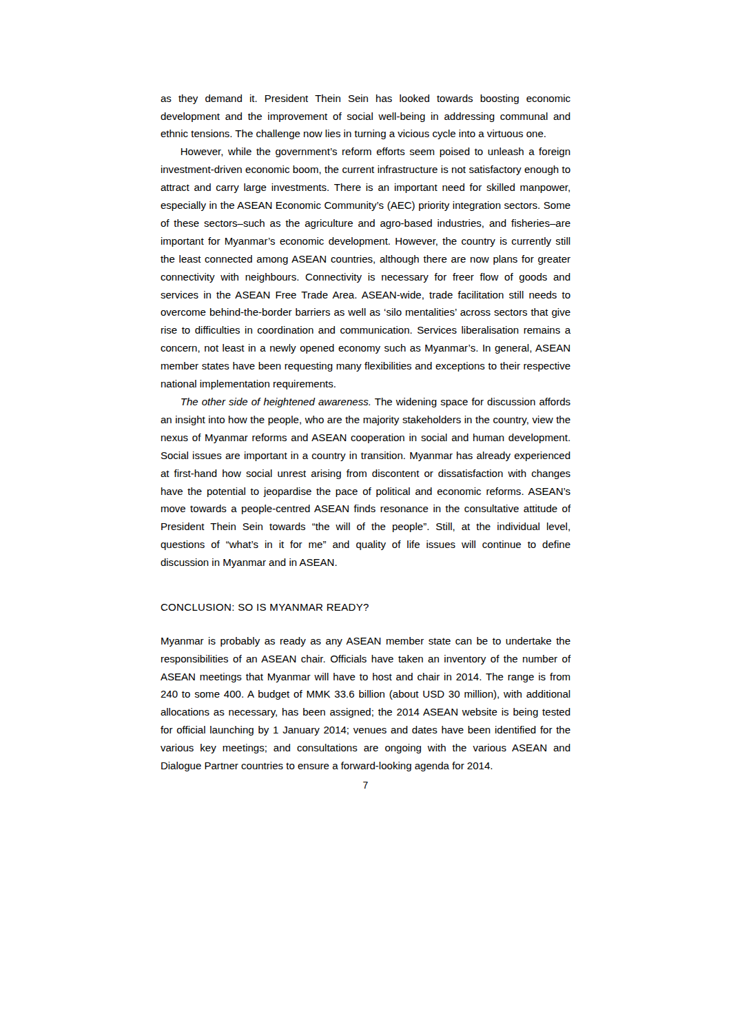as they demand it. President Thein Sein has looked towards boosting economic development and the improvement of social well-being in addressing communal and ethnic tensions. The challenge now lies in turning a vicious cycle into a virtuous one.
However, while the government’s reform efforts seem poised to unleash a foreign investment-driven economic boom, the current infrastructure is not satisfactory enough to attract and carry large investments. There is an important need for skilled manpower, especially in the ASEAN Economic Community’s (AEC) priority integration sectors. Some of these sectors–such as the agriculture and agro-based industries, and fisheries–are important for Myanmar’s economic development. However, the country is currently still the least connected among ASEAN countries, although there are now plans for greater connectivity with neighbours. Connectivity is necessary for freer flow of goods and services in the ASEAN Free Trade Area. ASEAN-wide, trade facilitation still needs to overcome behind-the-border barriers as well as ‘silo mentalities’ across sectors that give rise to difficulties in coordination and communication. Services liberalisation remains a concern, not least in a newly opened economy such as Myanmar’s. In general, ASEAN member states have been requesting many flexibilities and exceptions to their respective national implementation requirements.
The other side of heightened awareness. The widening space for discussion affords an insight into how the people, who are the majority stakeholders in the country, view the nexus of Myanmar reforms and ASEAN cooperation in social and human development. Social issues are important in a country in transition. Myanmar has already experienced at first-hand how social unrest arising from discontent or dissatisfaction with changes have the potential to jeopardise the pace of political and economic reforms. ASEAN’s move towards a people-centred ASEAN finds resonance in the consultative attitude of President Thein Sein towards “the will of the people”. Still, at the individual level, questions of “what’s in it for me” and quality of life issues will continue to define discussion in Myanmar and in ASEAN.
CONCLUSION: SO IS MYANMAR READY?
Myanmar is probably as ready as any ASEAN member state can be to undertake the responsibilities of an ASEAN chair. Officials have taken an inventory of the number of ASEAN meetings that Myanmar will have to host and chair in 2014. The range is from 240 to some 400. A budget of MMK 33.6 billion (about USD 30 million), with additional allocations as necessary, has been assigned; the 2014 ASEAN website is being tested for official launching by 1 January 2014; venues and dates have been identified for the various key meetings; and consultations are ongoing with the various ASEAN and Dialogue Partner countries to ensure a forward-looking agenda for 2014.
7